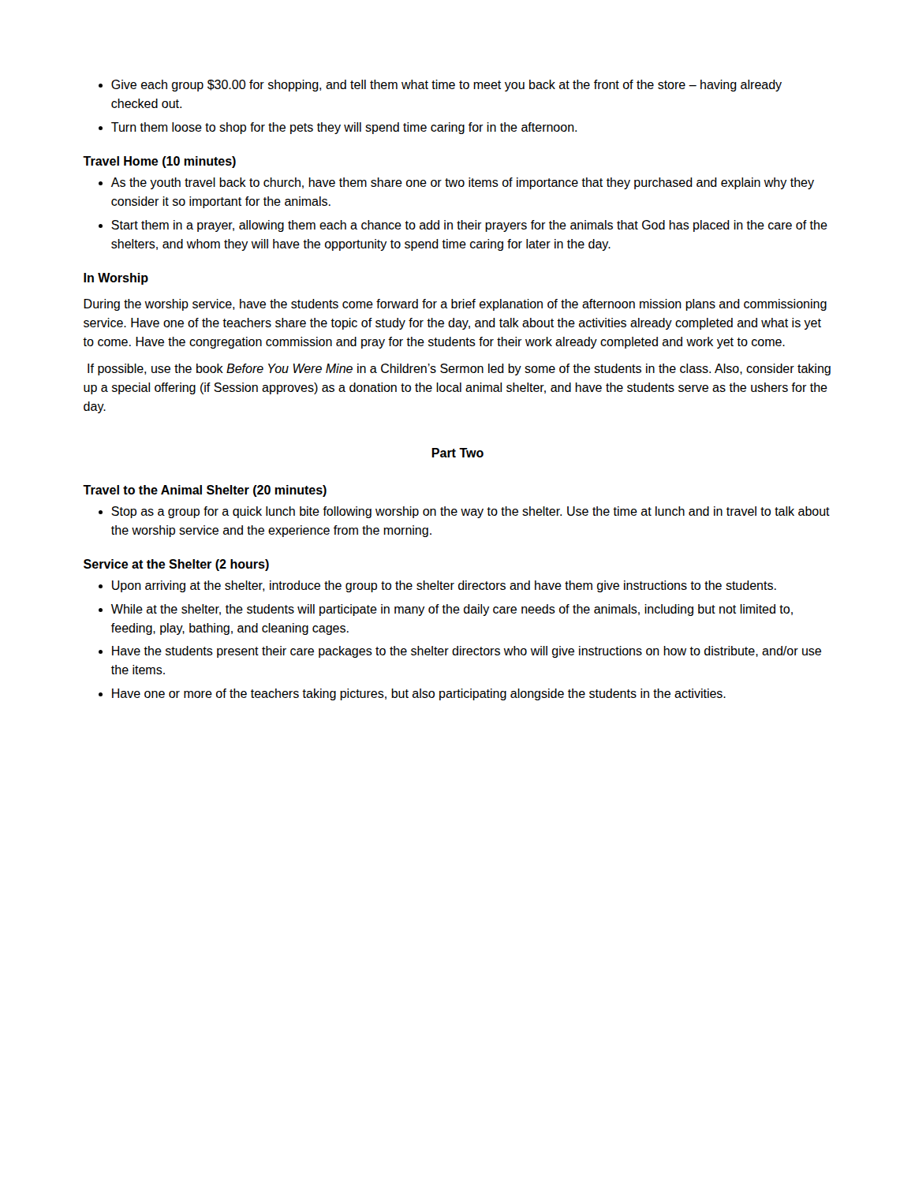Give each group $30.00 for shopping, and tell them what time to meet you back at the front of the store – having already checked out.
Turn them loose to shop for the pets they will spend time caring for in the afternoon.
Travel Home (10 minutes)
As the youth travel back to church, have them share one or two items of importance that they purchased and explain why they consider it so important for the animals.
Start them in a prayer, allowing them each a chance to add in their prayers for the animals that God has placed in the care of the shelters, and whom they will have the opportunity to spend time caring for later in the day.
In Worship
During the worship service, have the students come forward for a brief explanation of the afternoon mission plans and commissioning service. Have one of the teachers share the topic of study for the day, and talk about the activities already completed and what is yet to come. Have the congregation commission and pray for the students for their work already completed and work yet to come.
If possible, use the book Before You Were Mine in a Children’s Sermon led by some of the students in the class. Also, consider taking up a special offering (if Session approves) as a donation to the local animal shelter, and have the students serve as the ushers for the day.
Part Two
Travel to the Animal Shelter (20 minutes)
Stop as a group for a quick lunch bite following worship on the way to the shelter. Use the time at lunch and in travel to talk about the worship service and the experience from the morning.
Service at the Shelter (2 hours)
Upon arriving at the shelter, introduce the group to the shelter directors and have them give instructions to the students.
While at the shelter, the students will participate in many of the daily care needs of the animals, including but not limited to, feeding, play, bathing, and cleaning cages.
Have the students present their care packages to the shelter directors who will give instructions on how to distribute, and/or use the items.
Have one or more of the teachers taking pictures, but also participating alongside the students in the activities.